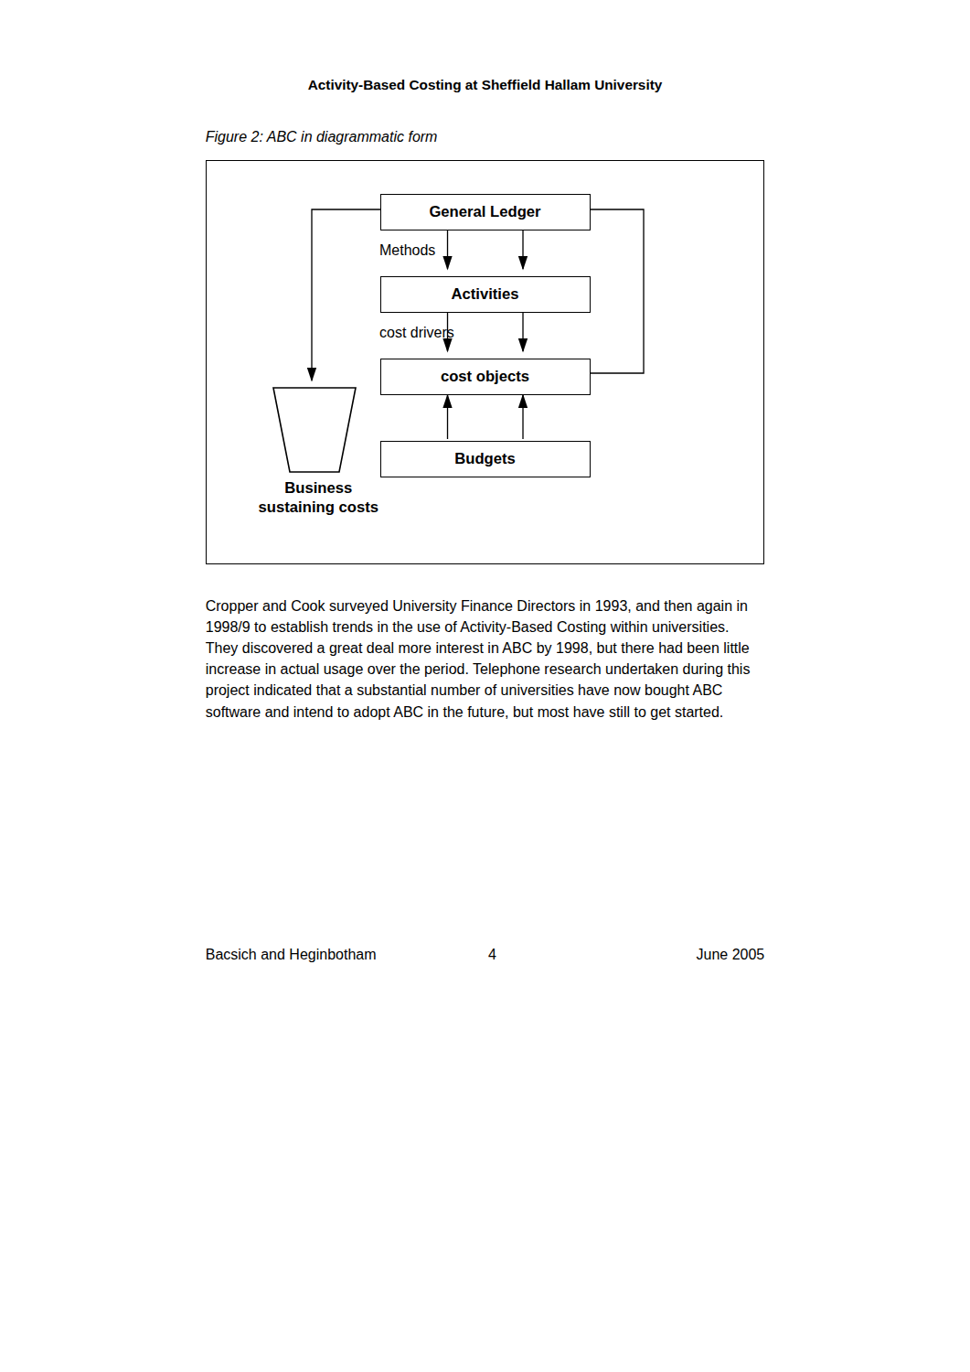Activity-Based Costing at Sheffield Hallam University
Figure 2: ABC in diagrammatic form
General Ledger
Activities
cost objects
Budgets
Methods
cost drivers
Business
sustaining costs
Cropper and Cook surveyed University Finance Directors in 1993, and then again in 1998/9 to establish trends in the use of Activity-Based Costing within universities. They discovered a great deal more interest in ABC by 1998, but there had been little increase in actual usage over the period. Telephone research undertaken during this project indicated that a substantial number of universities have now bought ABC software and intend to adopt ABC in the future, but most have still to get started.
Bacsich and Heginbotham
4
June 2005